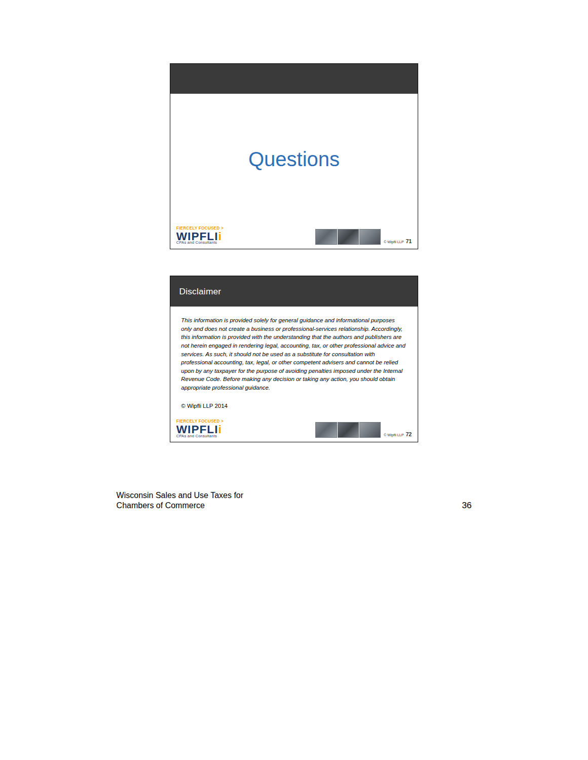Questions
FIERCELY FOCUSED > WIPFLIi CPAs and Consultants
© Wipfli LLP 71
Disclaimer
This information is provided solely for general guidance and informational purposes only and does not create a business or professional-services relationship. Accordingly, this information is provided with the understanding that the authors and publishers are not herein engaged in rendering legal, accounting, tax, or other professional advice and services. As such, it should not be used as a substitute for consultation with professional accounting, tax, legal, or other competent advisers and cannot be relied upon by any taxpayer for the purpose of avoiding penalties imposed under the Internal Revenue Code. Before making any decision or taking any action, you should obtain appropriate professional guidance.
© Wipfli LLP 2014
FIERCELY FOCUSED > WIPFLIi CPAs and Consultants
© Wipfli LLP 72
Wisconsin Sales and Use Taxes for
Chambers of Commerce
36